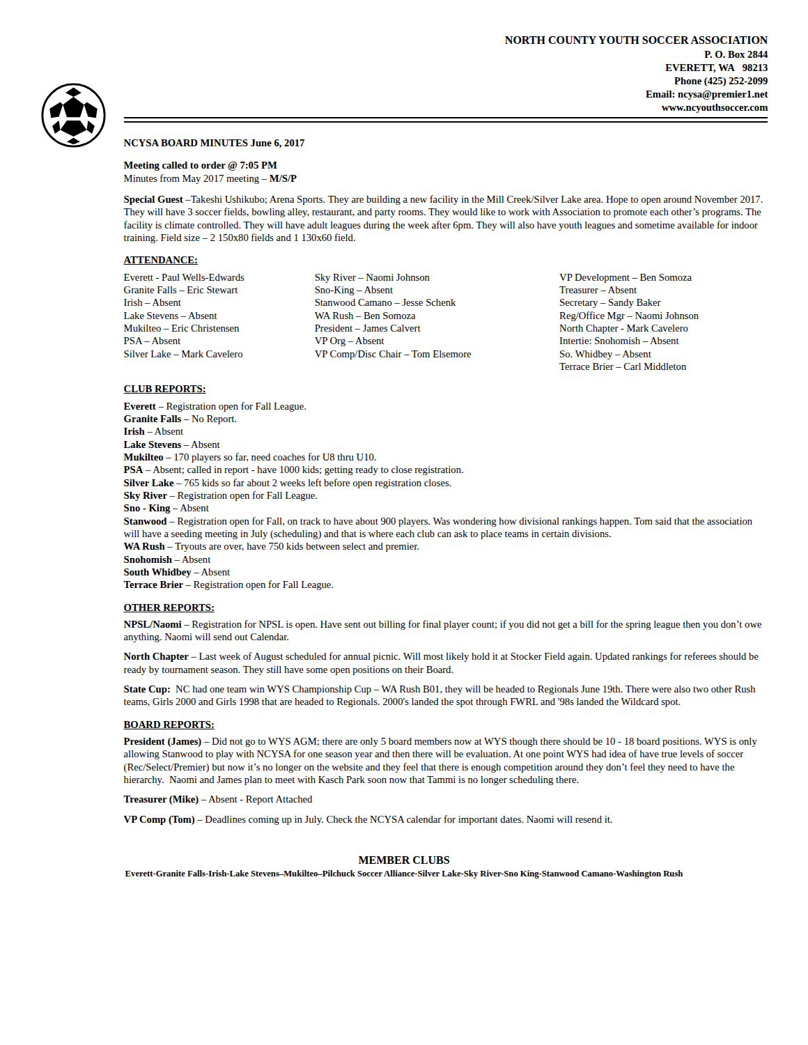NORTH COUNTY YOUTH SOCCER ASSOCIATION
P. O. Box 2844
EVERETT, WA 98213
Phone (425) 252-2099
Email: ncysa@premier1.net
www.ncyouthsoccer.com
NCYSA BOARD MINUTES June 6, 2017
Meeting called to order @ 7:05 PM
Minutes from May 2017 meeting – M/S/P
Special Guest –Takeshi Ushikubo; Arena Sports. They are building a new facility in the Mill Creek/Silver Lake area. Hope to open around November 2017. They will have 3 soccer fields, bowling alley, restaurant, and party rooms. They would like to work with Association to promote each other’s programs. The facility is climate controlled. They will have adult leagues during the week after 6pm. They will also have youth leagues and sometime available for indoor training. Field size – 2 150x80 fields and 1 130x60 field.
ATTENDANCE:
| Everett - Paul Wells-Edwards | Sky River – Naomi Johnson | VP Development – Ben Somoza |
| Granite Falls – Eric Stewart | Sno-King – Absent | Treasurer – Absent |
| Irish – Absent | Stanwood Camano – Jesse Schenk | Secretary – Sandy Baker |
| Lake Stevens – Absent | WA Rush – Ben Somoza | Reg/Office Mgr – Naomi Johnson |
| Mukilteo – Eric Christensen | President – James Calvert | North Chapter - Mark Cavelero |
| PSA – Absent | VP Org – Absent | Intertie: Snohomish – Absent |
| Silver Lake – Mark Cavelero | VP Comp/Disc Chair – Tom Elsemore | So. Whidbey – Absent |
| | | Terrace Brier – Carl Middleton |
CLUB REPORTS:
Everett – Registration open for Fall League.
Granite Falls – No Report.
Irish – Absent
Lake Stevens – Absent
Mukilteo – 170 players so far, need coaches for U8 thru U10.
PSA – Absent; called in report - have 1000 kids; getting ready to close registration.
Silver Lake – 765 kids so far about 2 weeks left before open registration closes.
Sky River – Registration open for Fall League.
Sno - King – Absent
Stanwood – Registration open for Fall, on track to have about 900 players. Was wondering how divisional rankings happen. Tom said that the association will have a seeding meeting in July (scheduling) and that is where each club can ask to place teams in certain divisions.
WA Rush – Tryouts are over, have 750 kids between select and premier.
Snohomish – Absent
South Whidbey – Absent
Terrace Brier – Registration open for Fall League.
OTHER REPORTS:
NPSL/Naomi – Registration for NPSL is open. Have sent out billing for final player count; if you did not get a bill for the spring league then you don’t owe anything. Naomi will send out Calendar.
North Chapter – Last week of August scheduled for annual picnic. Will most likely hold it at Stocker Field again. Updated rankings for referees should be ready by tournament season. They still have some open positions on their Board.
State Cup: NC had one team win WYS Championship Cup – WA Rush B01, they will be headed to Regionals June 19th. There were also two other Rush teams, Girls 2000 and Girls 1998 that are headed to Regionals. 2000's landed the spot through FWRL and '98s landed the Wildcard spot.
BOARD REPORTS:
President (James) – Did not go to WYS AGM; there are only 5 board members now at WYS though there should be 10 - 18 board positions. WYS is only allowing Stanwood to play with NCYSA for one season year and then there will be evaluation. At one point WYS had idea of have true levels of soccer (Rec/Select/Premier) but now it’s no longer on the website and they feel that there is enough competition around they don’t feel they need to have the hierarchy. Naomi and James plan to meet with Kasch Park soon now that Tammi is no longer scheduling there.
Treasurer (Mike) – Absent - Report Attached
VP Comp (Tom) – Deadlines coming up in July. Check the NCYSA calendar for important dates. Naomi will resend it.
MEMBER CLUBS
Everett-Granite Falls-Irish-Lake Stevens–Mukilteo–Pilchuck Soccer Alliance-Silver Lake-Sky River-Sno King-Stanwood Camano-Washington Rush